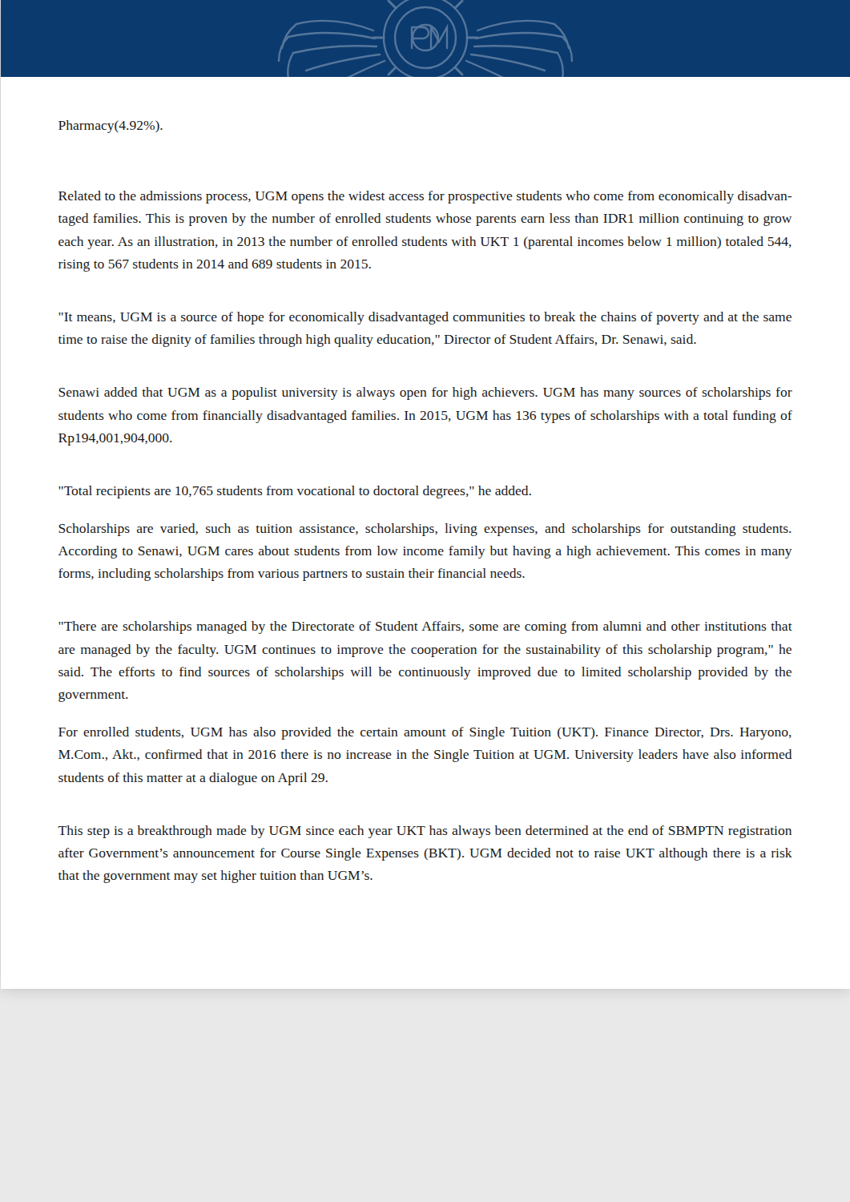Pharmacy(4.92%).
Related to the admissions process, UGM opens the widest access for prospective students who come from economically disadvantaged families. This is proven by the number of enrolled students whose parents earn less than IDR1 million continuing to grow each year. As an illustration, in 2013 the number of enrolled students with UKT 1 (parental incomes below 1 million) totaled 544, rising to 567 students in 2014 and 689 students in 2015.
"It means, UGM is a source of hope for economically disadvantaged communities to break the chains of poverty and at the same time to raise the dignity of families through high quality education," Director of Student Affairs, Dr. Senawi, said.
Senawi added that UGM as a populist university is always open for high achievers. UGM has many sources of scholarships for students who come from financially disadvantaged families. In 2015, UGM has 136 types of scholarships with a total funding of Rp194,001,904,000.
"Total recipients are 10,765 students from vocational to doctoral degrees," he added.
Scholarships are varied, such as tuition assistance, scholarships, living expenses, and scholarships for outstanding students. According to Senawi, UGM cares about students from low income family but having a high achievement. This comes in many forms, including scholarships from various partners to sustain their financial needs.
"There are scholarships managed by the Directorate of Student Affairs, some are coming from alumni and other institutions that are managed by the faculty. UGM continues to improve the cooperation for the sustainability of this scholarship program," he said. The efforts to find sources of scholarships will be continuously improved due to limited scholarship provided by the government.
For enrolled students, UGM has also provided the certain amount of Single Tuition (UKT). Finance Director, Drs. Haryono, M.Com., Akt., confirmed that in 2016 there is no increase in the Single Tuition at UGM. University leaders have also informed students of this matter at a dialogue on April 29.
This step is a breakthrough made by UGM since each year UKT has always been determined at the end of SBMPTN registration after Government’s announcement for Course Single Expenses (BKT). UGM decided not to raise UKT although there is a risk that the government may set higher tuition than UGM’s.